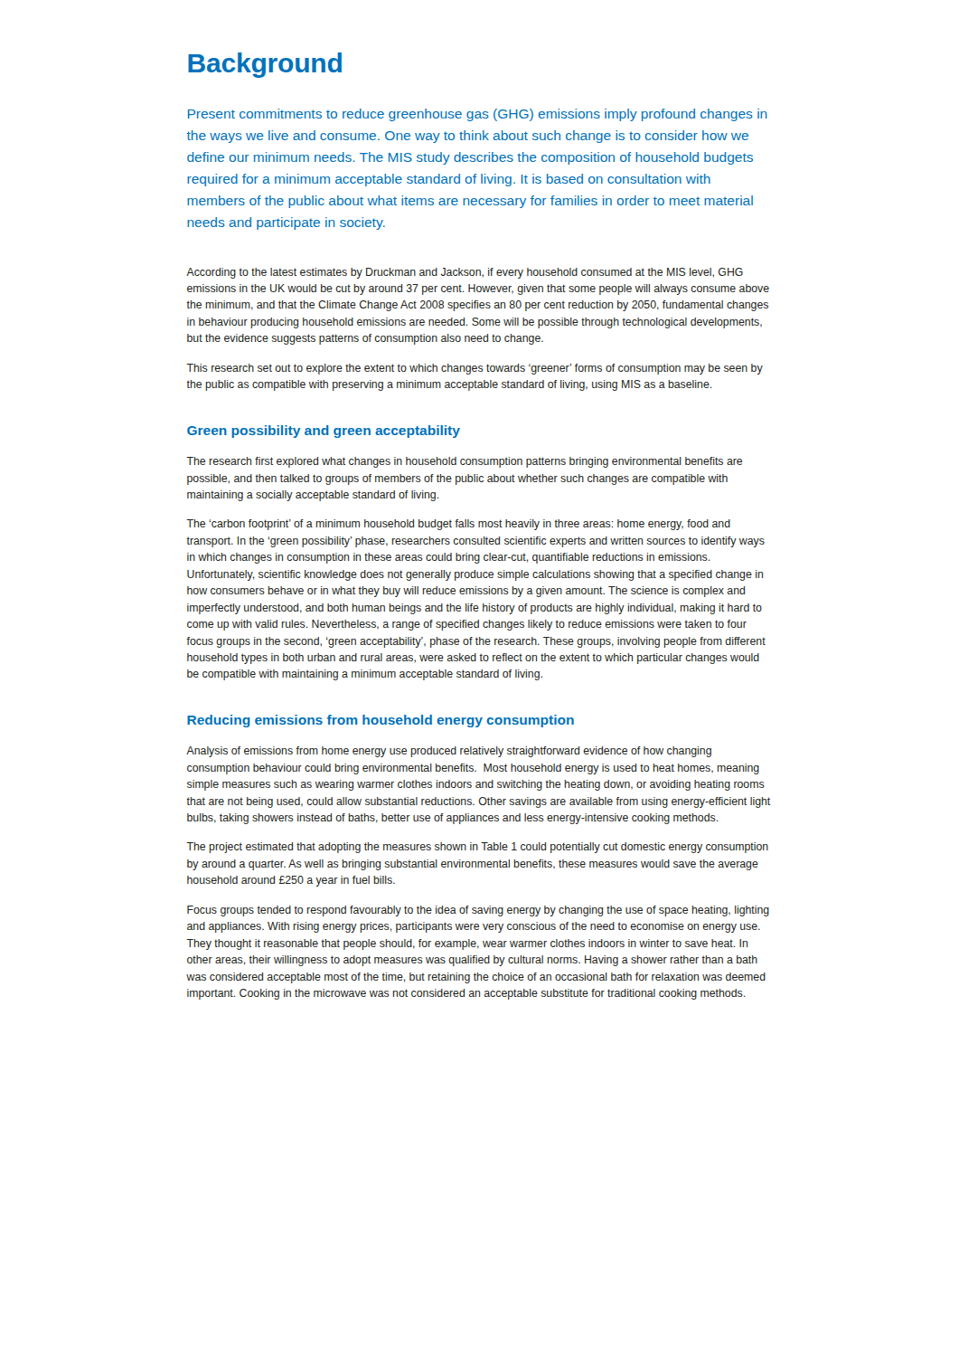Background
Present commitments to reduce greenhouse gas (GHG) emissions imply profound changes in the ways we live and consume. One way to think about such change is to consider how we define our minimum needs. The MIS study describes the composition of household budgets required for a minimum acceptable standard of living. It is based on consultation with members of the public about what items are necessary for families in order to meet material needs and participate in society.
According to the latest estimates by Druckman and Jackson, if every household consumed at the MIS level, GHG emissions in the UK would be cut by around 37 per cent. However, given that some people will always consume above the minimum, and that the Climate Change Act 2008 specifies an 80 per cent reduction by 2050, fundamental changes in behaviour producing household emissions are needed. Some will be possible through technological developments, but the evidence suggests patterns of consumption also need to change.
This research set out to explore the extent to which changes towards ‘greener’ forms of consumption may be seen by the public as compatible with preserving a minimum acceptable standard of living, using MIS as a baseline.
Green possibility and green acceptability
The research first explored what changes in household consumption patterns bringing environmental benefits are possible, and then talked to groups of members of the public about whether such changes are compatible with maintaining a socially acceptable standard of living.
The ‘carbon footprint’ of a minimum household budget falls most heavily in three areas: home energy, food and transport. In the ‘green possibility’ phase, researchers consulted scientific experts and written sources to identify ways in which changes in consumption in these areas could bring clear-cut, quantifiable reductions in emissions. Unfortunately, scientific knowledge does not generally produce simple calculations showing that a specified change in how consumers behave or in what they buy will reduce emissions by a given amount. The science is complex and imperfectly understood, and both human beings and the life history of products are highly individual, making it hard to come up with valid rules. Nevertheless, a range of specified changes likely to reduce emissions were taken to four focus groups in the second, ‘green acceptability’, phase of the research. These groups, involving people from different household types in both urban and rural areas, were asked to reflect on the extent to which particular changes would be compatible with maintaining a minimum acceptable standard of living.
Reducing emissions from household energy consumption
Analysis of emissions from home energy use produced relatively straightforward evidence of how changing consumption behaviour could bring environmental benefits. Most household energy is used to heat homes, meaning simple measures such as wearing warmer clothes indoors and switching the heating down, or avoiding heating rooms that are not being used, could allow substantial reductions. Other savings are available from using energy-efficient light bulbs, taking showers instead of baths, better use of appliances and less energy-intensive cooking methods.
The project estimated that adopting the measures shown in Table 1 could potentially cut domestic energy consumption by around a quarter. As well as bringing substantial environmental benefits, these measures would save the average household around £250 a year in fuel bills.
Focus groups tended to respond favourably to the idea of saving energy by changing the use of space heating, lighting and appliances. With rising energy prices, participants were very conscious of the need to economise on energy use. They thought it reasonable that people should, for example, wear warmer clothes indoors in winter to save heat. In other areas, their willingness to adopt measures was qualified by cultural norms. Having a shower rather than a bath was considered acceptable most of the time, but retaining the choice of an occasional bath for relaxation was deemed important. Cooking in the microwave was not considered an acceptable substitute for traditional cooking methods.